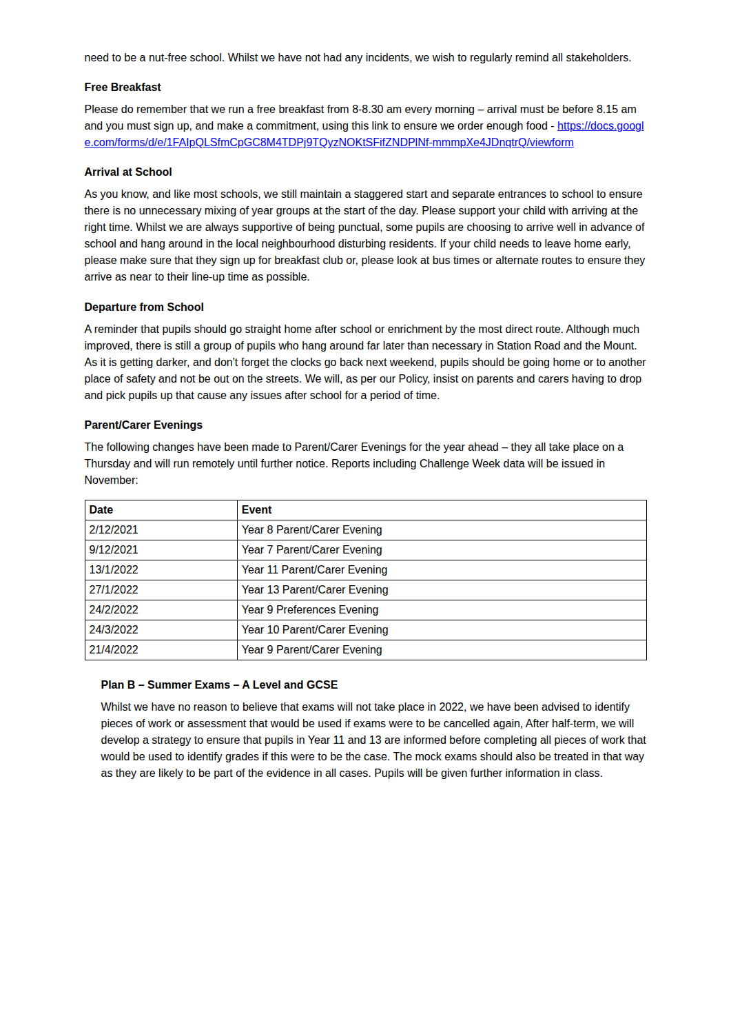need to be a nut-free school. Whilst we have not had any incidents, we wish to regularly remind all stakeholders.
Free Breakfast
Please do remember that we run a free breakfast from 8-8.30 am every morning – arrival must be before 8.15 am and you must sign up, and make a commitment, using this link to ensure we order enough food - https://docs.google.com/forms/d/e/1FAIpQLSfmCpGC8M4TDPj9TQyzNOKtSFifZNDPlNf-mmmpXe4JDnqtrQ/viewform
Arrival at School
As you know, and like most schools, we still maintain a staggered start and separate entrances to school to ensure there is no unnecessary mixing of year groups at the start of the day. Please support your child with arriving at the right time. Whilst we are always supportive of being punctual, some pupils are choosing to arrive well in advance of school and hang around in the local neighbourhood disturbing residents. If your child needs to leave home early, please make sure that they sign up for breakfast club or, please look at bus times or alternate routes to ensure they arrive as near to their line-up time as possible.
Departure from School
A reminder that pupils should go straight home after school or enrichment by the most direct route. Although much improved, there is still a group of pupils who hang around far later than necessary in Station Road and the Mount. As it is getting darker, and don't forget the clocks go back next weekend, pupils should be going home or to another place of safety and not be out on the streets. We will, as per our Policy, insist on parents and carers having to drop and pick pupils up that cause any issues after school for a period of time.
Parent/Carer Evenings
The following changes have been made to Parent/Carer Evenings for the year ahead – they all take place on a Thursday and will run remotely until further notice. Reports including Challenge Week data will be issued in November:
| Date | Event |
| --- | --- |
| 2/12/2021 | Year 8 Parent/Carer Evening |
| 9/12/2021 | Year 7 Parent/Carer Evening |
| 13/1/2022 | Year 11 Parent/Carer Evening |
| 27/1/2022 | Year 13 Parent/Carer Evening |
| 24/2/2022 | Year 9 Preferences Evening |
| 24/3/2022 | Year 10 Parent/Carer Evening |
| 21/4/2022 | Year 9 Parent/Carer Evening |
Plan B – Summer Exams – A Level and GCSE
Whilst we have no reason to believe that exams will not take place in 2022, we have been advised to identify pieces of work or assessment that would be used if exams were to be cancelled again, After half-term, we will develop a strategy to ensure that pupils in Year 11 and 13 are informed before completing all pieces of work that would be used to identify grades if this were to be the case. The mock exams should also be treated in that way as they are likely to be part of the evidence in all cases. Pupils will be given further information in class.